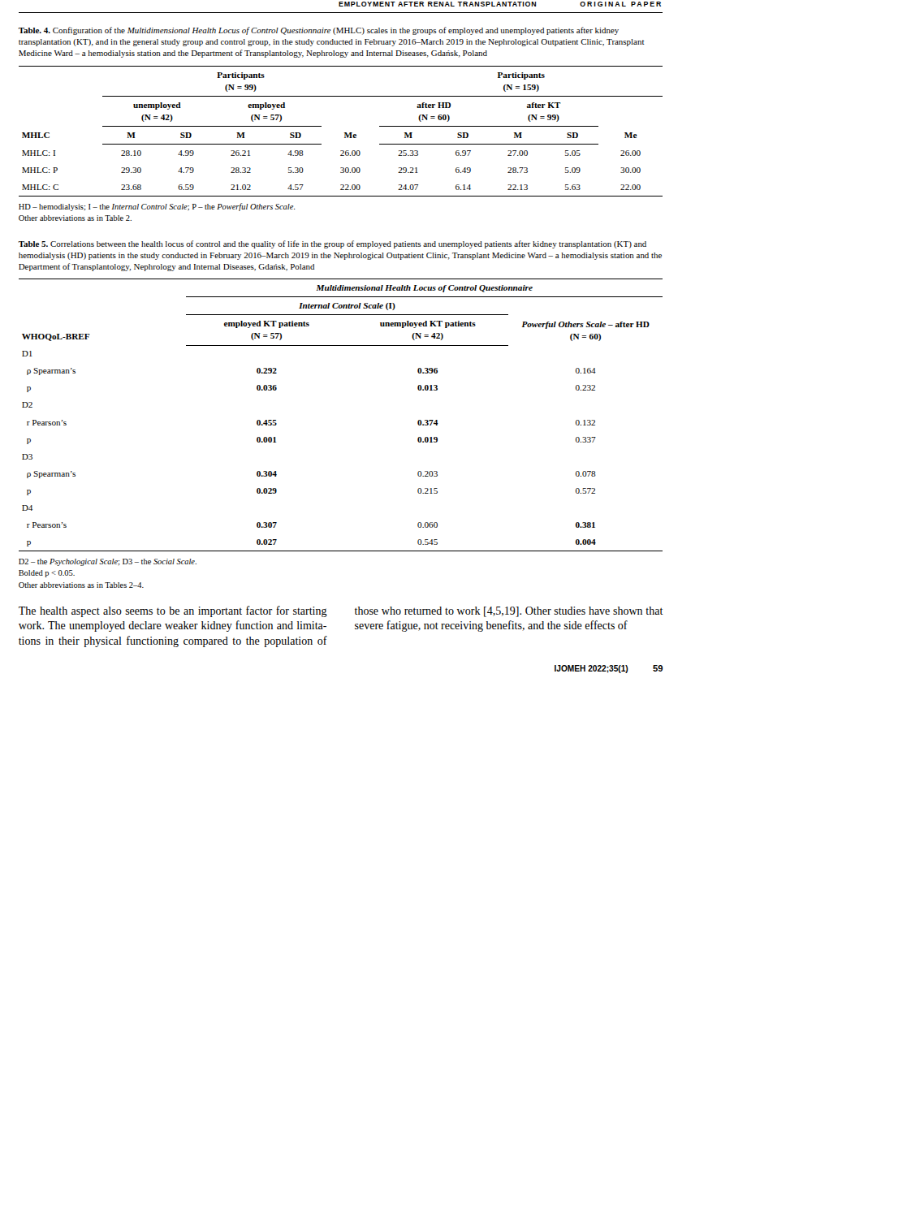Employment after renal transplantation Original Paper
Table. 4. Configuration of the Multidimensional Health Locus of Control Questionnaire (MHLC) scales in the groups of employed and unemployed patients after kidney transplantation (KT), and in the general study group and control group, in the study conducted in February 2016–March 2019 in the Nephrological Outpatient Clinic, Transplant Medicine Ward – a hemodialysis station and the Department of Transplantology, Nephrology and Internal Diseases, Gdańsk, Poland
| MHLC | Participants (N = 99) | Participants (N = 159) |
| --- | --- | --- |
| unemployed (N = 42) | employed (N = 57) | Me | after HD (N = 60) | after KT (N = 99) | Me |
| M | SD | M | SD | M | SD | M | SD |
| MHLC: I | 28.10 | 4.99 | 26.21 | 4.98 | 26.00 | 25.33 | 6.97 | 27.00 | 5.05 | 26.00 |
| MHLC: P | 29.30 | 4.79 | 28.32 | 5.30 | 30.00 | 29.21 | 6.49 | 28.73 | 5.09 | 30.00 |
| MHLC: C | 23.68 | 6.59 | 21.02 | 4.57 | 22.00 | 24.07 | 6.14 | 22.13 | 5.63 | 22.00 |
HD – hemodialysis; I – the Internal Control Scale; P – the Powerful Others Scale.
Other abbreviations as in Table 2.
Table 5. Correlations between the health locus of control and the quality of life in the group of employed patients and unemployed patients after kidney transplantation (KT) and hemodialysis (HD) patients in the study conducted in February 2016–March 2019 in the Nephrological Outpatient Clinic, Transplant Medicine Ward – a hemodialysis station and the Department of Transplantology, Nephrology and Internal Diseases, Gdańsk, Poland
| WHOQoL-BREF | Multidimensional Health Locus of Control Questionnaire |
| --- | --- |
| Internal Control Scale (I) | Powerful Others Scale – after HD (N = 60) |
| employed KT patients (N = 57) | unemployed KT patients (N = 42) |
| D1 | | | |
| ρ Spearman’s | 0.292 | 0.396 | 0.164 |
| p | 0.036 | 0.013 | 0.232 |
| D2 | | | |
| r Pearson’s | 0.455 | 0.374 | 0.132 |
| p | 0.001 | 0.019 | 0.337 |
| D3 | | | |
| ρ Spearman’s | 0.304 | 0.203 | 0.078 |
| p | 0.029 | 0.215 | 0.572 |
| D4 | | | |
| r Pearson’s | 0.307 | 0.060 | 0.381 |
| p | 0.027 | 0.545 | 0.004 |
D2 – the Psychological Scale; D3 – the Social Scale.
Bolded p < 0.05.
Other abbreviations as in Tables 2–4.
The health aspect also seems to be an important factor for starting work. The unemployed declare weaker kidney function and limitations in their physical functioning compared to the population of those who returned to work [4,5,19]. Other studies have shown that severe fatigue, not receiving benefits, and the side effects of
IJOMEH 2022;35(1) 59